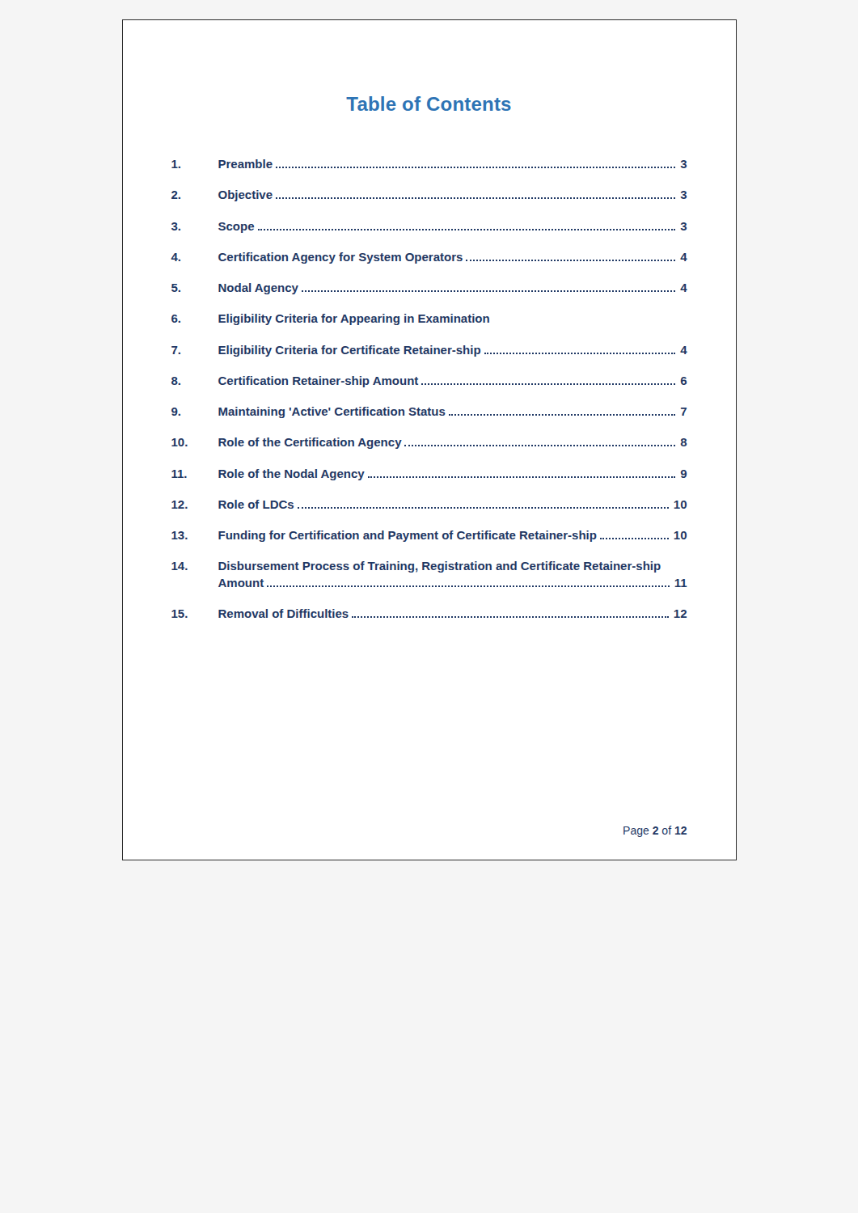Table of Contents
1. Preamble 3
2. Objective 3
3. Scope 3
4. Certification Agency for System Operators 4
5. Nodal Agency 4
6. Eligibility Criteria for Appearing in Examination
7. Eligibility Criteria for Certificate Retainer-ship 4
8. Certification Retainer-ship Amount 6
9. Maintaining 'Active' Certification Status 7
10. Role of the Certification Agency 8
11. Role of the Nodal Agency 9
12. Role of LDCs 10
13. Funding for Certification and Payment of Certificate Retainer-ship 10
14. Disbursement Process of Training, Registration and Certificate Retainer-ship Amount 11
15. Removal of Difficulties 12
Page 2 of 12